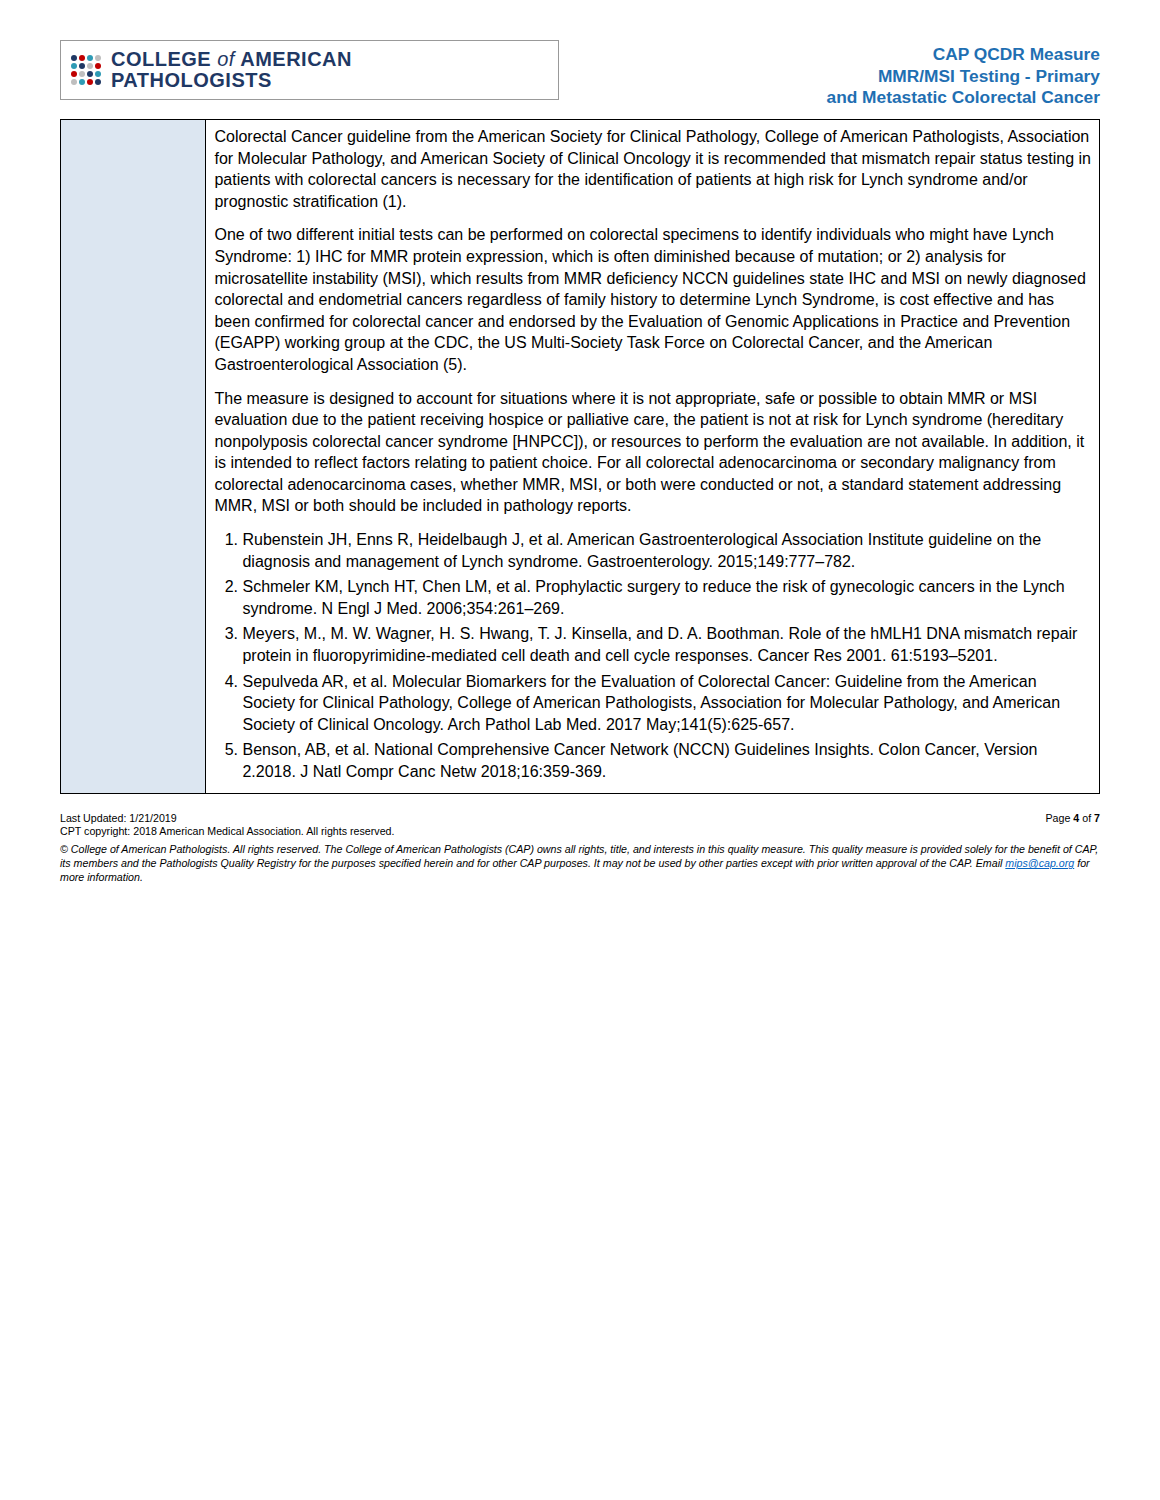COLLEGE of AMERICAN
PATHOLOGISTS
CAP QCDR Measure
MMR/MSI Testing - Primary
and Metastatic Colorectal Cancer
| | Colorectal Cancer guideline from the American Society for Clinical Pathology, College of American Pathologists, Association for Molecular Pathology, and American Society of Clinical Oncology it is recommended that mismatch repair status testing in patients with colorectal cancers is necessary for the identification of patients at high risk for Lynch syndrome and/or prognostic stratification (1). One of two different initial tests can be performed on colorectal specimens to identify individuals who might have Lynch Syndrome: 1) IHC for MMR protein expression, which is often diminished because of mutation; or 2) analysis for microsatellite instability (MSI), which results from MMR deficiency NCCN guidelines state IHC and MSI on newly diagnosed colorectal and endometrial cancers regardless of family history to determine Lynch Syndrome, is cost effective and has been confirmed for colorectal cancer and endorsed by the Evaluation of Genomic Applications in Practice and Prevention (EGAPP) working group at the CDC, the US Multi-Society Task Force on Colorectal Cancer, and the American Gastroenterological Association (5). The measure is designed to account for situations where it is not appropriate, safe or possible to obtain MMR or MSI evaluation due to the patient receiving hospice or palliative care, the patient is not at risk for Lynch syndrome (hereditary nonpolyposis colorectal cancer syndrome [HNPCC]), or resources to perform the evaluation are not available. In addition, it is intended to reflect factors relating to patient choice. For all colorectal adenocarcinoma or secondary malignancy from colorectal adenocarcinoma cases, whether MMR, MSI, or both were conducted or not, a standard statement addressing MMR, MSI or both should be included in pathology reports. Rubenstein JH, Enns R, Heidelbaugh J, et al. American Gastroenterological Association Institute guideline on the diagnosis and management of Lynch syndrome. Gastroenterology. 2015;149:777–782. Schmeler KM, Lynch HT, Chen LM, et al. Prophylactic surgery to reduce the risk of gynecologic cancers in the Lynch syndrome. N Engl J Med. 2006;354:261–269. Meyers, M., M. W. Wagner, H. S. Hwang, T. J. Kinsella, and D. A. Boothman. Role of the hMLH1 DNA mismatch repair protein in fluoropyrimidine-mediated cell death and cell cycle responses. Cancer Res 2001. 61:5193–5201. Sepulveda AR, et al. Molecular Biomarkers for the Evaluation of Colorectal Cancer: Guideline from the American Society for Clinical Pathology, College of American Pathologists, Association for Molecular Pathology, and American Society of Clinical Oncology. Arch Pathol Lab Med. 2017 May;141(5):625-657. Benson, AB, et al. National Comprehensive Cancer Network (NCCN) Guidelines Insights. Colon Cancer, Version 2.2018. J Natl Compr Canc Netw 2018;16:359-369. |
Last Updated: 1/21/2019 Page 4 of 7
CPT copyright: 2018 American Medical Association. All rights reserved.
© College of American Pathologists. All rights reserved. The College of American Pathologists (CAP) owns all rights, title, and interests in this quality measure. This quality measure is provided solely for the benefit of CAP, its members and the Pathologists Quality Registry for the purposes specified herein and for other CAP purposes. It may not be used by other parties except with prior written approval of the CAP. Email mips@cap.org for more information.